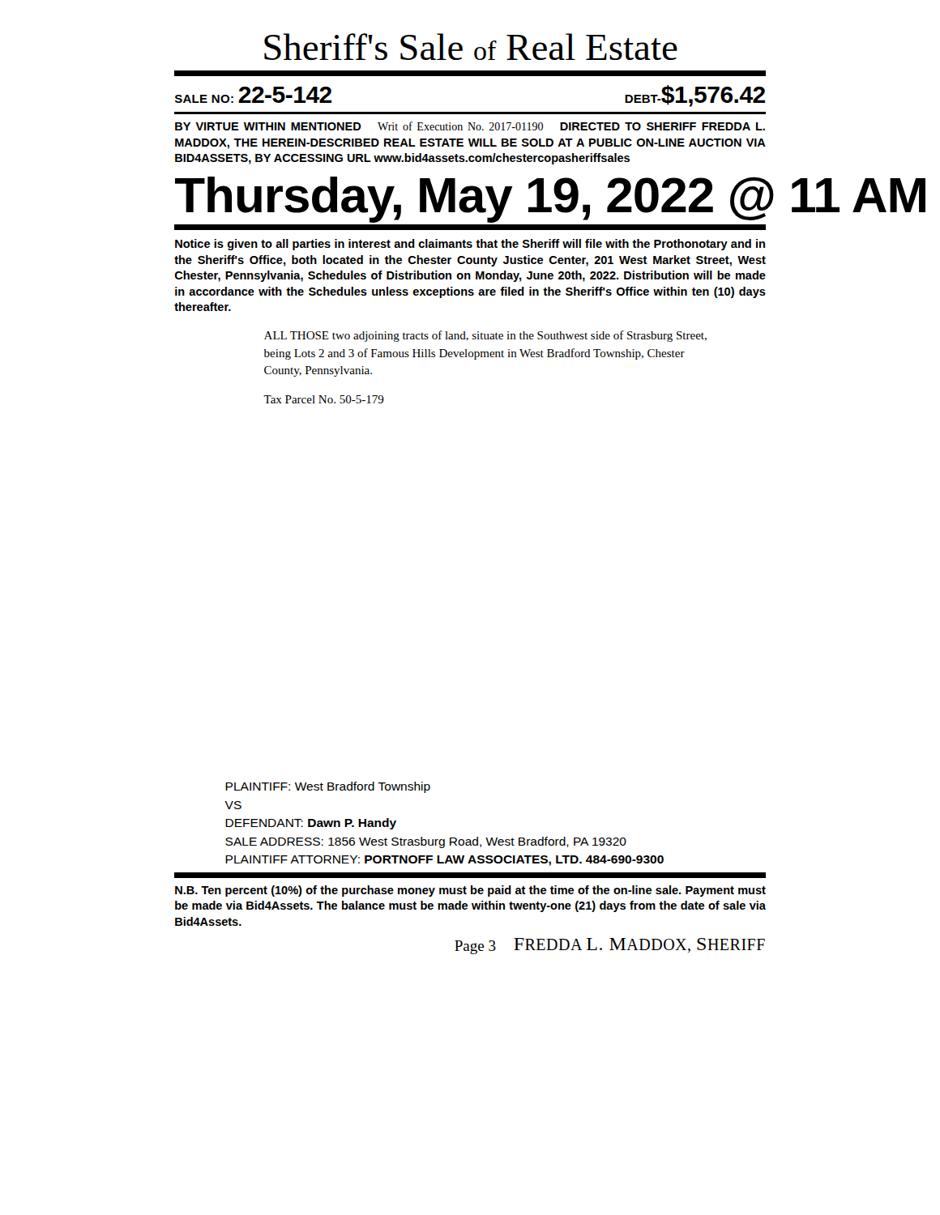Sheriff's Sale of Real Estate
SALE NO: 22-5-142
DEBT-$1,576.42
BY VIRTUE WITHIN MENTIONED Writ of Execution No. 2017-01190 DIRECTED TO SHERIFF FREDDA L. MADDOX, THE HEREIN-DESCRIBED REAL ESTATE WILL BE SOLD AT A PUBLIC ON-LINE AUCTION VIA BID4ASSETS, BY ACCESSING URL www.bid4assets.com/chestercopasheriffsales
Thursday, May 19, 2022 @ 11 AM
Notice is given to all parties in interest and claimants that the Sheriff will file with the Prothonotary and in the Sheriff's Office, both located in the Chester County Justice Center, 201 West Market Street, West Chester, Pennsylvania, Schedules of Distribution on Monday, June 20th, 2022. Distribution will be made in accordance with the Schedules unless exceptions are filed in the Sheriff's Office within ten (10) days thereafter.
ALL THOSE two adjoining tracts of land, situate in the Southwest side of Strasburg Street, being Lots 2 and 3 of Famous Hills Development in West Bradford Township, Chester County, Pennsylvania.
Tax Parcel No. 50-5-179
PLAINTIFF: West Bradford Township
VS
DEFENDANT: Dawn P. Handy
SALE ADDRESS: 1856 West Strasburg Road, West Bradford, PA 19320
PLAINTIFF ATTORNEY: PORTNOFF LAW ASSOCIATES, LTD. 484-690-9300
N.B. Ten percent (10%) of the purchase money must be paid at the time of the on-line sale. Payment must be made via Bid4Assets. The balance must be made within twenty-one (21) days from the date of sale via Bid4Assets.
Page 3
FREDDA L. MADDOX, SHERIFF